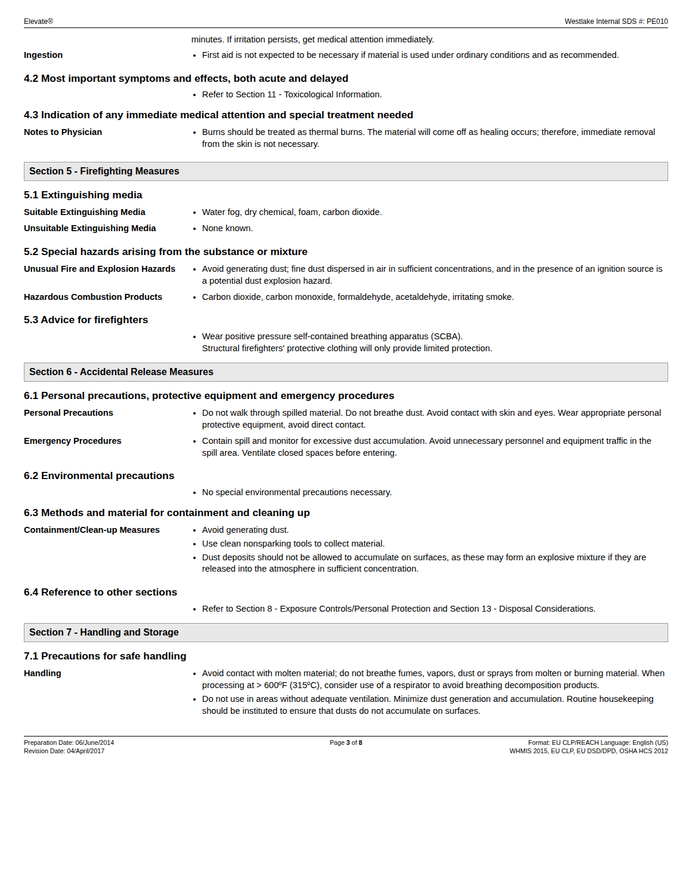Elevate®
Westlake Internal SDS #: PE010
minutes. If irritation persists, get medical attention immediately.
| Ingestion | First aid is not expected to be necessary if material is used under ordinary conditions and as recommended. |
4.2 Most important symptoms and effects, both acute and delayed
Refer to Section 11 - Toxicological Information.
4.3 Indication of any immediate medical attention and special treatment needed
| Notes to Physician | Burns should be treated as thermal burns. The material will come off as healing occurs; therefore, immediate removal from the skin is not necessary. |
Section 5 - Firefighting Measures
5.1 Extinguishing media
| Suitable Extinguishing Media | Water fog, dry chemical, foam, carbon dioxide. |
| Unsuitable Extinguishing Media | None known. |
5.2 Special hazards arising from the substance or mixture
| Unusual Fire and Explosion Hazards | Avoid generating dust; fine dust dispersed in air in sufficient concentrations, and in the presence of an ignition source is a potential dust explosion hazard. |
| Hazardous Combustion Products | Carbon dioxide, carbon monoxide, formaldehyde, acetaldehyde, irritating smoke. |
5.3 Advice for firefighters
Wear positive pressure self-contained breathing apparatus (SCBA).
Structural firefighters' protective clothing will only provide limited protection.
Section 6 - Accidental Release Measures
6.1 Personal precautions, protective equipment and emergency procedures
| Personal Precautions | Do not walk through spilled material. Do not breathe dust. Avoid contact with skin and eyes. Wear appropriate personal protective equipment, avoid direct contact. |
| Emergency Procedures | Contain spill and monitor for excessive dust accumulation. Avoid unnecessary personnel and equipment traffic in the spill area. Ventilate closed spaces before entering. |
6.2 Environmental precautions
No special environmental precautions necessary.
6.3 Methods and material for containment and cleaning up
| Containment/Clean-up Measures | Avoid generating dust. Use clean nonsparking tools to collect material. Dust deposits should not be allowed to accumulate on surfaces, as these may form an explosive mixture if they are released into the atmosphere in sufficient concentration. |
6.4 Reference to other sections
Refer to Section 8 - Exposure Controls/Personal Protection and Section 13 - Disposal Considerations.
Section 7 - Handling and Storage
7.1 Precautions for safe handling
| Handling | Avoid contact with molten material; do not breathe fumes, vapors, dust or sprays from molten or burning material. When processing at > 600ºF (315ºC), consider use of a respirator to avoid breathing decomposition products. Do not use in areas without adequate ventilation. Minimize dust generation and accumulation. Routine housekeeping should be instituted to ensure that dusts do not accumulate on surfaces. |
Preparation Date: 06/June/2014
Revision Date: 04/April/2017
Page 3 of 8
Format: EU CLP/REACH Language: English (US)
WHMIS 2015, EU CLP, EU DSD/DPD, OSHA HCS 2012